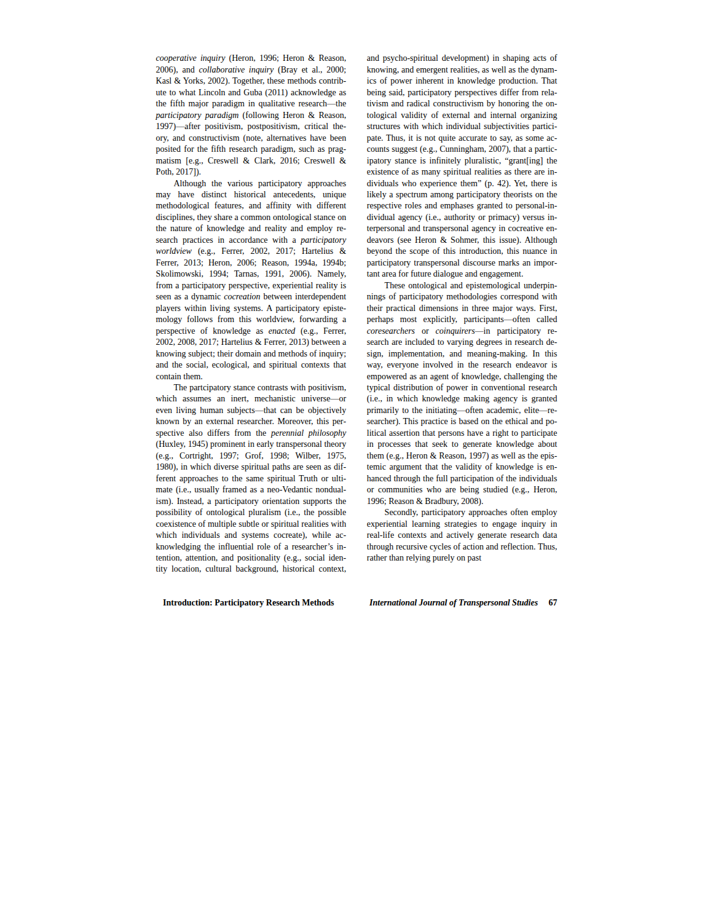cooperative inquiry (Heron, 1996; Heron & Reason, 2006), and collaborative inquiry (Bray et al., 2000; Kasl & Yorks, 2002). Together, these methods contribute to what Lincoln and Guba (2011) acknowledge as the fifth major paradigm in qualitative research—the participatory paradigm (following Heron & Reason, 1997)—after positivism, postpositivism, critical theory, and constructivism (note, alternatives have been posited for the fifth research paradigm, such as pragmatism [e.g., Creswell & Clark, 2016; Creswell & Poth, 2017]).
Although the various participatory approaches may have distinct historical antecedents, unique methodological features, and affinity with different disciplines, they share a common ontological stance on the nature of knowledge and reality and employ research practices in accordance with a participatory worldview (e.g., Ferrer, 2002, 2017; Hartelius & Ferrer, 2013; Heron, 2006; Reason, 1994a, 1994b; Skolimowski, 1994; Tarnas, 1991, 2006). Namely, from a participatory perspective, experiential reality is seen as a dynamic cocreation between interdependent players within living systems. A participatory epistemology follows from this worldview, forwarding a perspective of knowledge as enacted (e.g., Ferrer, 2002, 2008, 2017; Hartelius & Ferrer, 2013) between a knowing subject; their domain and methods of inquiry; and the social, ecological, and spiritual contexts that contain them.
The partcipatory stance contrasts with positivism, which assumes an inert, mechanistic universe—or even living human subjects—that can be objectively known by an external researcher. Moreover, this perspective also differs from the perennial philosophy (Huxley, 1945) prominent in early transpersonal theory (e.g., Cortright, 1997; Grof, 1998; Wilber, 1975, 1980), in which diverse spiritual paths are seen as different approaches to the same spiritual Truth or ultimate (i.e., usually framed as a neo-Vedantic nondualism). Instead, a participatory orientation supports the possibility of ontological pluralism (i.e., the possible coexistence of multiple subtle or spiritual realities with which individuals and systems cocreate), while acknowledging the influential role of a researcher’s intention, attention, and positionality (e.g., social identity location, cultural background, historical context, and psycho-spiritual development) in shaping acts of knowing, and emergent realities, as well as the dynamics of power inherent in knowledge production. That being said, participatory perspectives differ from relativism and radical constructivism by honoring the ontological validity of external and internal organizing structures with which individual subjectivities participate. Thus, it is not quite accurate to say, as some accounts suggest (e.g., Cunningham, 2007), that a participatory stance is infinitely pluralistic, “grant[ing] the existence of as many spiritual realities as there are individuals who experience them” (p. 42). Yet, there is likely a spectrum among participatory theorists on the respective roles and emphases granted to personal-individual agency (i.e., authority or primacy) versus interpersonal and transpersonal agency in cocreative endeavors (see Heron & Sohmer, this issue). Although beyond the scope of this introduction, this nuance in participatory transpersonal discourse marks an important area for future dialogue and engagement.
These ontological and epistemological underpinnings of participatory methodologies correspond with their practical dimensions in three major ways. First, perhaps most explicitly, participants—often called coresearchers or coinquirers—in participatory research are included to varying degrees in research design, implementation, and meaning-making. In this way, everyone involved in the research endeavor is empowered as an agent of knowledge, challenging the typical distribution of power in conventional research (i.e., in which knowledge making agency is granted primarily to the initiating—often academic, elite—researcher). This practice is based on the ethical and political assertion that persons have a right to participate in processes that seek to generate knowledge about them (e.g., Heron & Reason, 1997) as well as the epistemic argument that the validity of knowledge is enhanced through the full participation of the individuals or communities who are being studied (e.g., Heron, 1996; Reason & Bradbury, 2008).
Secondly, participatory approaches often employ experiential learning strategies to engage inquiry in real-life contexts and actively generate research data through recursive cycles of action and reflection. Thus, rather than relying purely on past
Introduction: Participatory Research Methods
International Journal of Transpersonal Studies 67